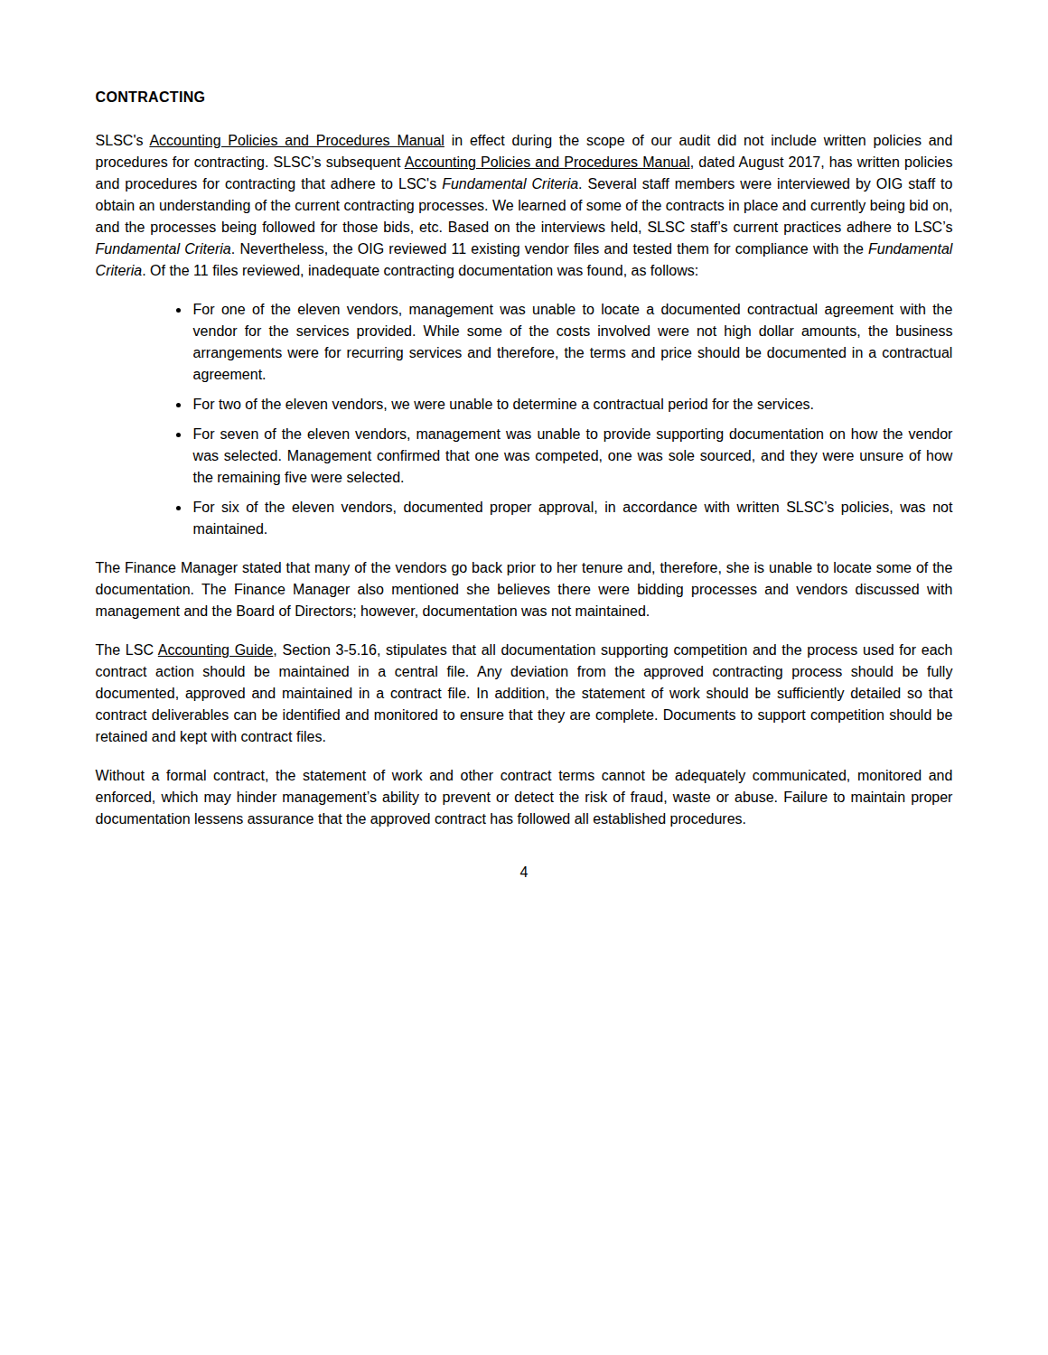CONTRACTING
SLSC's Accounting Policies and Procedures Manual in effect during the scope of our audit did not include written policies and procedures for contracting. SLSC’s subsequent Accounting Policies and Procedures Manual, dated August 2017, has written policies and procedures for contracting that adhere to LSC's Fundamental Criteria. Several staff members were interviewed by OIG staff to obtain an understanding of the current contracting processes. We learned of some of the contracts in place and currently being bid on, and the processes being followed for those bids, etc. Based on the interviews held, SLSC staff’s current practices adhere to LSC’s Fundamental Criteria. Nevertheless, the OIG reviewed 11 existing vendor files and tested them for compliance with the Fundamental Criteria. Of the 11 files reviewed, inadequate contracting documentation was found, as follows:
For one of the eleven vendors, management was unable to locate a documented contractual agreement with the vendor for the services provided. While some of the costs involved were not high dollar amounts, the business arrangements were for recurring services and therefore, the terms and price should be documented in a contractual agreement.
For two of the eleven vendors, we were unable to determine a contractual period for the services.
For seven of the eleven vendors, management was unable to provide supporting documentation on how the vendor was selected. Management confirmed that one was competed, one was sole sourced, and they were unsure of how the remaining five were selected.
For six of the eleven vendors, documented proper approval, in accordance with written SLSC’s policies, was not maintained.
The Finance Manager stated that many of the vendors go back prior to her tenure and, therefore, she is unable to locate some of the documentation. The Finance Manager also mentioned she believes there were bidding processes and vendors discussed with management and the Board of Directors; however, documentation was not maintained.
The LSC Accounting Guide, Section 3-5.16, stipulates that all documentation supporting competition and the process used for each contract action should be maintained in a central file. Any deviation from the approved contracting process should be fully documented, approved and maintained in a contract file. In addition, the statement of work should be sufficiently detailed so that contract deliverables can be identified and monitored to ensure that they are complete. Documents to support competition should be retained and kept with contract files.
Without a formal contract, the statement of work and other contract terms cannot be adequately communicated, monitored and enforced, which may hinder management’s ability to prevent or detect the risk of fraud, waste or abuse. Failure to maintain proper documentation lessens assurance that the approved contract has followed all established procedures.
4